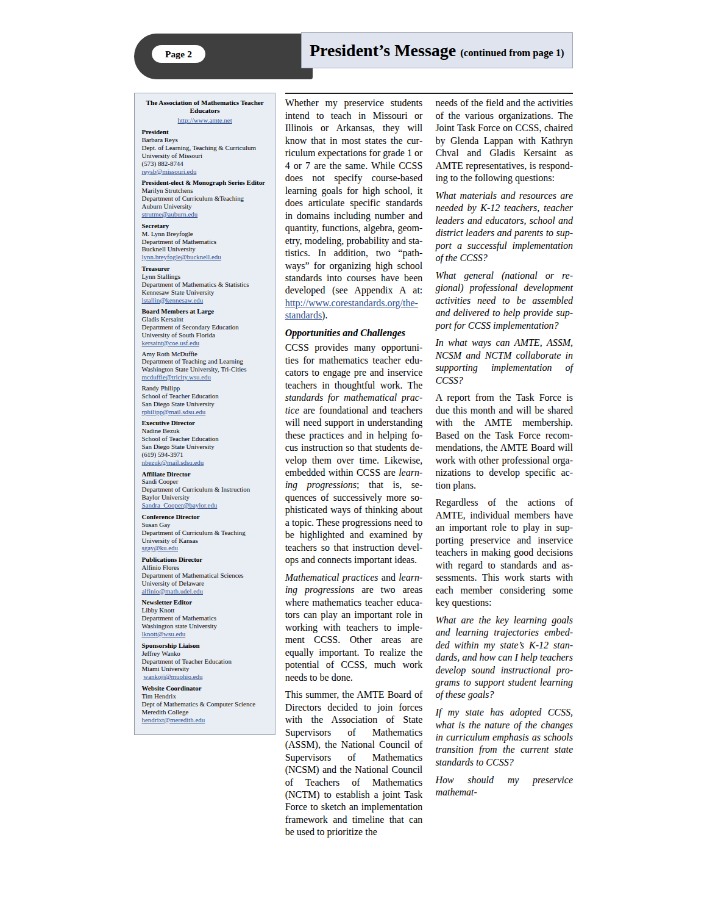Page 2
President’s Message (continued from page 1)
The Association of Mathematics Teacher Educators
http://www.amte.net
President
Barbara Reys
Dept. of Learning, Teaching & Curriculum
University of Missouri
(573) 882-8744
reysb@missouri.edu
President-elect & Monograph Series Editor
Marilyn Strutchens
Department of Curriculum &Teaching
Auburn University
strutme@auburn.edu
Secretary
M. Lynn Breyfogle
Department of Mathematics
Bucknell University
lynn.breyfogle@bucknell.edu
Treasurer
Lynn Stallings
Department of Mathematics & Statistics
Kennesaw State University
lstallin@kennesaw.edu
Board Members at Large
Gladis Kersaint
Department of Secondary Education
University of South Florida
kersaint@coe.usf.edu
Amy Roth McDuffie
Department of Teaching and Learning
Washington State University, Tri-Cities
mcduffie@tricity.wsu.edu
Randy Philipp
School of Teacher Education
San Diego State University
rphilipp@mail.sdsu.edu
Executive Director
Nadine Bezuk
School of Teacher Education
San Diego State University
(619) 594-3971
nbezuk@mail.sdsu.edu
Affiliate Director
Sandi Cooper
Department of Curriculum & Instruction
Baylor University
Sandra_Cooper@baylor.edu
Conference Director
Susan Gay
Department of Curriculum & Teaching
University of Kansas
sgay@ku.edu
Publications Director
Alfinio Flores
Department of Mathematical Sciences
University of Delaware
alfinio@math.udel.edu
Newsletter Editor
Libby Knott
Department of Mathematics
Washington state University
lknott@wsu.edu
Sponsorship Liaison
Jeffrey Wanko
Department of Teacher Education
Miami University
wankojj@muohio.edu
Website Coordinator
Tim Hendrix
Dept of Mathematics & Computer Science
Meredith College
hendrixt@meredith.edu
Whether my preservice students intend to teach in Missouri or Illinois or Arkansas, they will know that in most states the curriculum expectations for grade 1 or 4 or 7 are the same. While CCSS does not specify course-based learning goals for high school, it does articulate specific standards in domains including number and quantity, functions, algebra, geometry, modeling, probability and statistics. In addition, two “pathways” for organizing high school standards into courses have been developed (see Appendix A at: http://www.corestandards.org/the-standards).
Opportunities and Challenges
CCSS provides many opportunities for mathematics teacher educators to engage pre and inservice teachers in thoughtful work. The standards for mathematical practice are foundational and teachers will need support in understanding these practices and in helping focus instruction so that students develop them over time. Likewise, embedded within CCSS are learning progressions; that is, sequences of successively more sophisticated ways of thinking about a topic. These progressions need to be highlighted and examined by teachers so that instruction develops and connects important ideas.
Mathematical practices and learning progressions are two areas where mathematics teacher educators can play an important role in working with teachers to implement CCSS. Other areas are equally important. To realize the potential of CCSS, much work needs to be done.
This summer, the AMTE Board of Directors decided to join forces with the Association of State Supervisors of Mathematics (ASSM), the National Council of Supervisors of Mathematics (NCSM) and the National Council of Teachers of Mathematics (NCTM) to establish a joint Task Force to sketch an implementation framework and timeline that can be used to prioritize the
needs of the field and the activities of the various organizations. The Joint Task Force on CCSS, chaired by Glenda Lappan with Kathryn Chval and Gladis Kersaint as AMTE representatives, is responding to the following questions:
What materials and resources are needed by K-12 teachers, teacher leaders and educators, school and district leaders and parents to support a successful implementation of the CCSS?
What general (national or regional) professional development activities need to be assembled and delivered to help provide support for CCSS implementation?
In what ways can AMTE, ASSM, NCSM and NCTM collaborate in supporting implementation of CCSS?
A report from the Task Force is due this month and will be shared with the AMTE membership. Based on the Task Force recommendations, the AMTE Board will work with other professional organizations to develop specific action plans.
Regardless of the actions of AMTE, individual members have an important role to play in supporting preservice and inservice teachers in making good decisions with regard to standards and assessments. This work starts with each member considering some key questions:
What are the key learning goals and learning trajectories embedded within my state’s K-12 standards, and how can I help teachers develop sound instructional programs to support student learning of these goals?
If my state has adopted CCSS, what is the nature of the changes in curriculum emphasis as schools transition from the current state standards to CCSS?
How should my preservice mathemat-